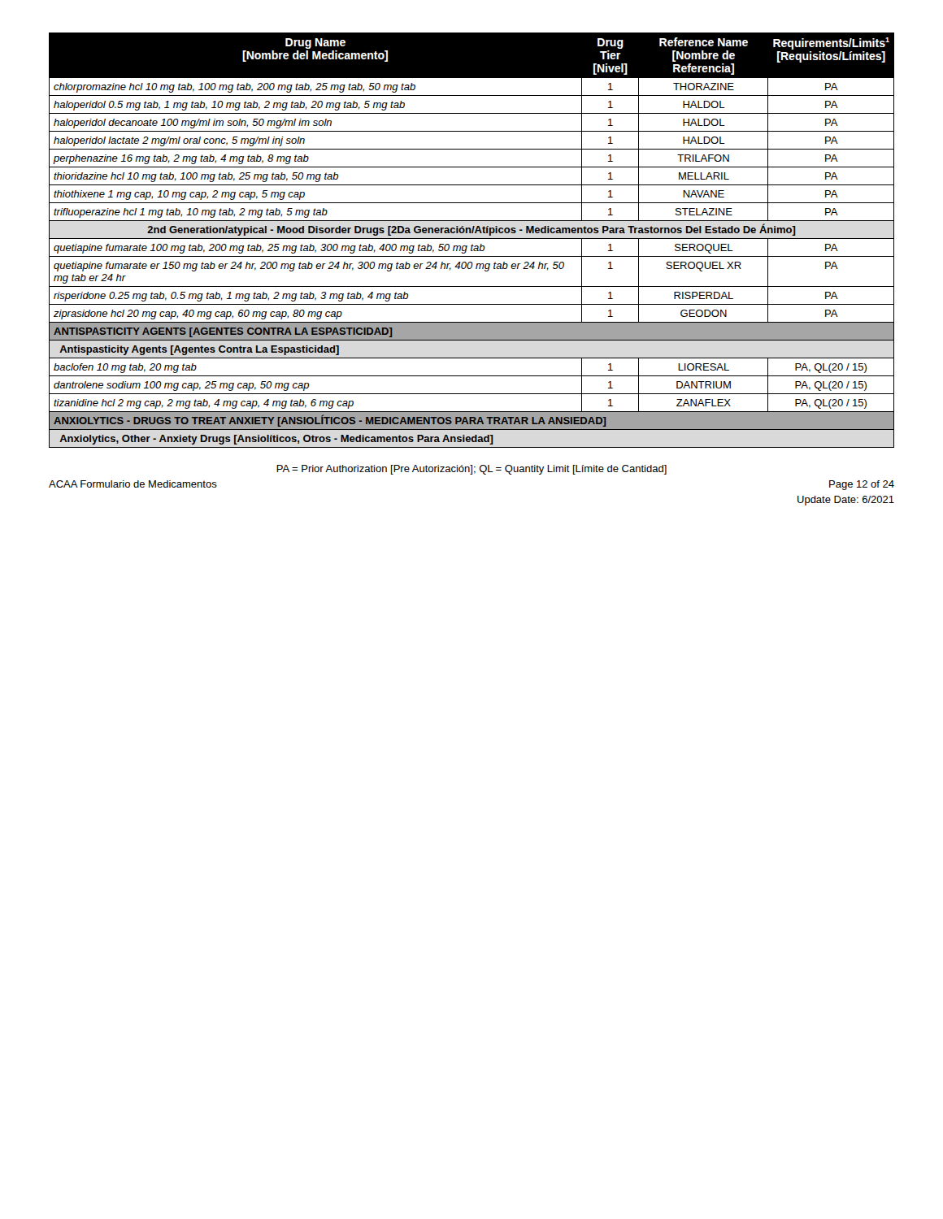| Drug Name [Nombre del Medicamento] | Drug Tier [Nivel] | Reference Name [Nombre de Referencia] | Requirements/Limits 1 [Requisitos/Límites] |
| --- | --- | --- | --- |
| chlorpromazine hcl 10 mg tab, 100 mg tab, 200 mg tab, 25 mg tab, 50 mg tab | 1 | THORAZINE | PA |
| haloperidol 0.5 mg tab, 1 mg tab, 10 mg tab, 2 mg tab, 20 mg tab, 5 mg tab | 1 | HALDOL | PA |
| haloperidol decanoate 100 mg/ml im soln, 50 mg/ml im soln | 1 | HALDOL | PA |
| haloperidol lactate 2 mg/ml oral conc, 5 mg/ml inj soln | 1 | HALDOL | PA |
| perphenazine 16 mg tab, 2 mg tab, 4 mg tab, 8 mg tab | 1 | TRILAFON | PA |
| thioridazine hcl 10 mg tab, 100 mg tab, 25 mg tab, 50 mg tab | 1 | MELLARIL | PA |
| thiothixene 1 mg cap, 10 mg cap, 2 mg cap, 5 mg cap | 1 | NAVANE | PA |
| trifluoperazine hcl 1 mg tab, 10 mg tab, 2 mg tab, 5 mg tab | 1 | STELAZINE | PA |
| 2nd Generation/atypical - Mood Disorder Drugs [2Da Generación/Atípicos - Medicamentos Para Trastornos Del Estado De Ánimo] |
| quetiapine fumarate 100 mg tab, 200 mg tab, 25 mg tab, 300 mg tab, 400 mg tab, 50 mg tab | 1 | SEROQUEL | PA |
| quetiapine fumarate er 150 mg tab er 24 hr, 200 mg tab er 24 hr, 300 mg tab er 24 hr, 400 mg tab er 24 hr, 50 mg tab er 24 hr | 1 | SEROQUEL XR | PA |
| risperidone 0.25 mg tab, 0.5 mg tab, 1 mg tab, 2 mg tab, 3 mg tab, 4 mg tab | 1 | RISPERDAL | PA |
| ziprasidone hcl 20 mg cap, 40 mg cap, 60 mg cap, 80 mg cap | 1 | GEODON | PA |
| ANTISPASTICITY AGENTS [AGENTES CONTRA LA ESPASTICIDAD] |
| Antispasticity Agents [Agentes Contra La Espasticidad] |
| baclofen 10 mg tab, 20 mg tab | 1 | LIORESAL | PA, QL(20 / 15) |
| dantrolene sodium 100 mg cap, 25 mg cap, 50 mg cap | 1 | DANTRIUM | PA, QL(20 / 15) |
| tizanidine hcl 2 mg cap, 2 mg tab, 4 mg cap, 4 mg tab, 6 mg cap | 1 | ZANAFLEX | PA, QL(20 / 15) |
| ANXIOLYTICS - DRUGS TO TREAT ANXIETY [ANSIOLÍTICOS - MEDICAMENTOS PARA TRATAR LA ANSIEDAD] |
| Anxiolytics, Other - Anxiety Drugs [Ansiolíticos, Otros - Medicamentos Para Ansiedad] |
PA = Prior Authorization [Pre Autorización]; QL = Quantity Limit [Límite de Cantidad]
ACAA Formulario de Medicamentos
Page 12 of 24
Update Date: 6/2021